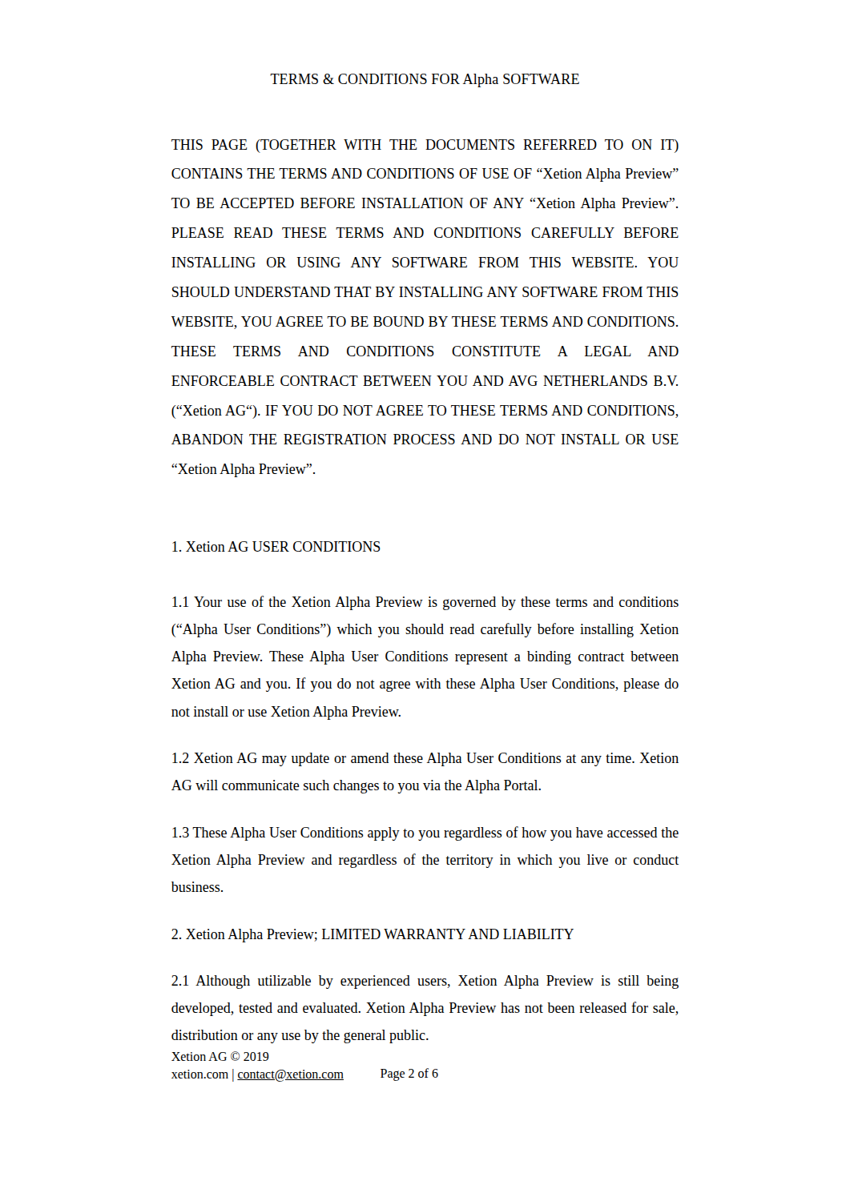TERMS & CONDITIONS FOR Alpha SOFTWARE
THIS PAGE (TOGETHER WITH THE DOCUMENTS REFERRED TO ON IT) CONTAINS THE TERMS AND CONDITIONS OF USE OF “Xetion Alpha Preview” TO BE ACCEPTED BEFORE INSTALLATION OF ANY “Xetion Alpha Preview”. PLEASE READ THESE TERMS AND CONDITIONS CAREFULLY BEFORE INSTALLING OR USING ANY SOFTWARE FROM THIS WEBSITE. YOU SHOULD UNDERSTAND THAT BY INSTALLING ANY SOFTWARE FROM THIS WEBSITE, YOU AGREE TO BE BOUND BY THESE TERMS AND CONDITIONS. THESE TERMS AND CONDITIONS CONSTITUTE A LEGAL AND ENFORCEABLE CONTRACT BETWEEN YOU AND AVG NETHERLANDS B.V. (“Xetion AG“). IF YOU DO NOT AGREE TO THESE TERMS AND CONDITIONS, ABANDON THE REGISTRATION PROCESS AND DO NOT INSTALL OR USE “Xetion Alpha Preview”.
1. Xetion AG USER CONDITIONS
1.1 Your use of the Xetion Alpha Preview is governed by these terms and conditions (“Alpha User Conditions”) which you should read carefully before installing Xetion Alpha Preview. These Alpha User Conditions represent a binding contract between Xetion AG and you. If you do not agree with these Alpha User Conditions, please do not install or use Xetion Alpha Preview.
1.2 Xetion AG may update or amend these Alpha User Conditions at any time. Xetion AG will communicate such changes to you via the Alpha Portal.
1.3 These Alpha User Conditions apply to you regardless of how you have accessed the Xetion Alpha Preview and regardless of the territory in which you live or conduct business.
2. Xetion Alpha Preview; LIMITED WARRANTY AND LIABILITY
2.1 Although utilizable by experienced users, Xetion Alpha Preview is still being developed, tested and evaluated. Xetion Alpha Preview has not been released for sale, distribution or any use by the general public.
Xetion AG © 2019
xetion.com | contact@xetion.com Page 2 of 6